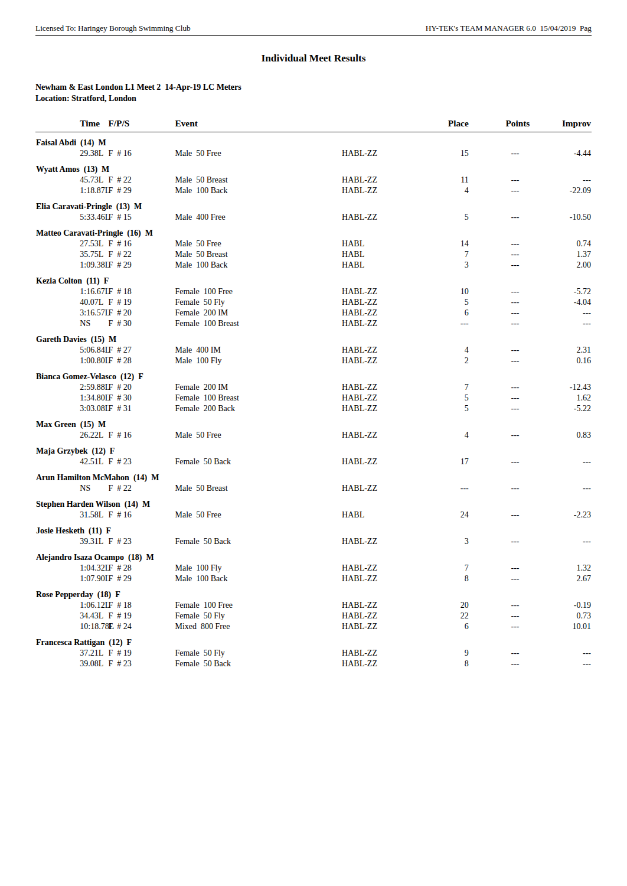Licensed To: Haringey Borough Swimming Club HY-TEK's TEAM MANAGER 6.0 15/04/2019 Pag
Individual Meet Results
Newham & East London L1 Meet 2 14-Apr-19 LC Meters
Location: Stratford, London
| Time | F/P/S | Event | | Place | Points | Improv |
| --- | --- | --- | --- | --- | --- | --- |
| Faisal Abdi (14) M |
| 29.38L | F # 16 | Male 50 Free | HABL-ZZ | 15 | --- | -4.44 |
| Wyatt Amos (13) M |
| 45.73L | F # 22 | Male 50 Breast | HABL-ZZ | 11 | --- | --- |
| 1:18.87L | F # 29 | Male 100 Back | HABL-ZZ | 4 | --- | -22.09 |
| Elia Caravati-Pringle (13) M |
| 5:33.46L | F # 15 | Male 400 Free | HABL-ZZ | 5 | --- | -10.50 |
| Matteo Caravati-Pringle (16) M |
| 27.53L | F # 16 | Male 50 Free | HABL | 14 | --- | 0.74 |
| 35.75L | F # 22 | Male 50 Breast | HABL | 7 | --- | 1.37 |
| 1:09.38L | F # 29 | Male 100 Back | HABL | 3 | --- | 2.00 |
| Kezia Colton (11) F |
| 1:16.67L | F # 18 | Female 100 Free | HABL-ZZ | 10 | --- | -5.72 |
| 40.07L | F # 19 | Female 50 Fly | HABL-ZZ | 5 | --- | -4.04 |
| 3:16.57L | F # 20 | Female 200 IM | HABL-ZZ | 6 | --- | --- |
| NS | F # 30 | Female 100 Breast | HABL-ZZ | --- | --- | --- |
| Gareth Davies (15) M |
| 5:06.84L | F # 27 | Male 400 IM | HABL-ZZ | 4 | --- | 2.31 |
| 1:00.80L | F # 28 | Male 100 Fly | HABL-ZZ | 2 | --- | 0.16 |
| Bianca Gomez-Velasco (12) F |
| 2:59.88L | F # 20 | Female 200 IM | HABL-ZZ | 7 | --- | -12.43 |
| 1:34.80L | F # 30 | Female 100 Breast | HABL-ZZ | 5 | --- | 1.62 |
| 3:03.08L | F # 31 | Female 200 Back | HABL-ZZ | 5 | --- | -5.22 |
| Max Green (15) M |
| 26.22L | F # 16 | Male 50 Free | HABL-ZZ | 4 | --- | 0.83 |
| Maja Grzybek (12) F |
| 42.51L | F # 23 | Female 50 Back | HABL-ZZ | 17 | --- | --- |
| Arun Hamilton McMahon (14) M |
| NS | F # 22 | Male 50 Breast | HABL-ZZ | --- | --- | --- |
| Stephen Harden Wilson (14) M |
| 31.58L | F # 16 | Male 50 Free | HABL | 24 | --- | -2.23 |
| Josie Hesketh (11) F |
| 39.31L | F # 23 | Female 50 Back | HABL-ZZ | 3 | --- | --- |
| Alejandro Isaza Ocampo (18) M |
| 1:04.32L | F # 28 | Male 100 Fly | HABL-ZZ | 7 | --- | 1.32 |
| 1:07.90L | F # 29 | Male 100 Back | HABL-ZZ | 8 | --- | 2.67 |
| Rose Pepperday (18) F |
| 1:06.12L | F # 18 | Female 100 Free | HABL-ZZ | 20 | --- | -0.19 |
| 34.43L | F # 19 | Female 50 Fly | HABL-ZZ | 22 | --- | 0.73 |
| 10:18.78L | F # 24 | Mixed 800 Free | HABL-ZZ | 6 | --- | 10.01 |
| Francesca Rattigan (12) F |
| 37.21L | F # 19 | Female 50 Fly | HABL-ZZ | 9 | --- | --- |
| 39.08L | F # 23 | Female 50 Back | HABL-ZZ | 8 | --- | --- |